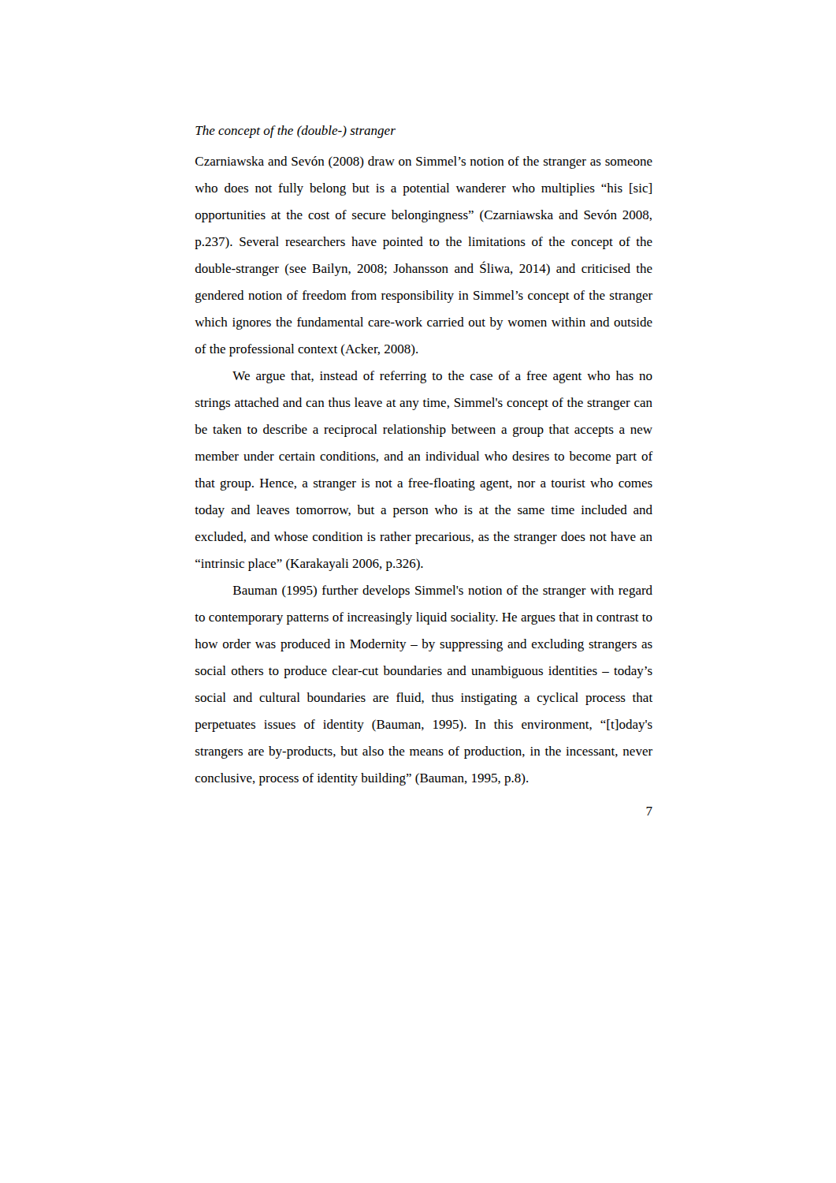The concept of the (double-) stranger
Czarniawska and Sevón (2008) draw on Simmel’s notion of the stranger as someone who does not fully belong but is a potential wanderer who multiplies “his [sic] opportunities at the cost of secure belongingness” (Czarniawska and Sevón 2008, p.237). Several researchers have pointed to the limitations of the concept of the double-stranger (see Bailyn, 2008; Johansson and Śliwa, 2014) and criticised the gendered notion of freedom from responsibility in Simmel’s concept of the stranger which ignores the fundamental care-work carried out by women within and outside of the professional context (Acker, 2008).
We argue that, instead of referring to the case of a free agent who has no strings attached and can thus leave at any time, Simmel's concept of the stranger can be taken to describe a reciprocal relationship between a group that accepts a new member under certain conditions, and an individual who desires to become part of that group. Hence, a stranger is not a free-floating agent, nor a tourist who comes today and leaves tomorrow, but a person who is at the same time included and excluded, and whose condition is rather precarious, as the stranger does not have an “intrinsic place” (Karakayali 2006, p.326).
Bauman (1995) further develops Simmel's notion of the stranger with regard to contemporary patterns of increasingly liquid sociality. He argues that in contrast to how order was produced in Modernity – by suppressing and excluding strangers as social others to produce clear-cut boundaries and unambiguous identities – today’s social and cultural boundaries are fluid, thus instigating a cyclical process that perpetuates issues of identity (Bauman, 1995). In this environment, “[t]oday's strangers are by-products, but also the means of production, in the incessant, never conclusive, process of identity building” (Bauman, 1995, p.8).
7